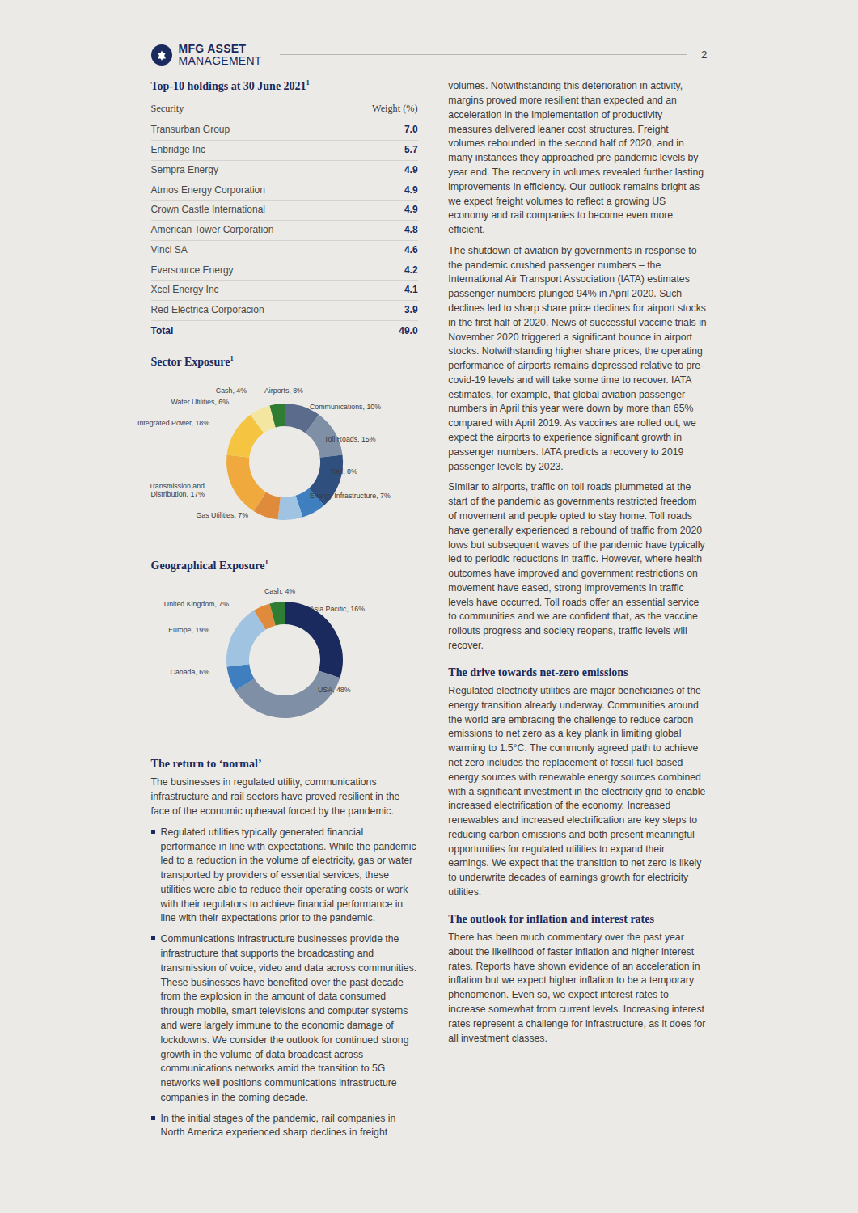MFG Asset Management
2
Top-10 holdings at 30 June 20211
| Security | Weight (%) |
| --- | --- |
| Transurban Group | 7.0 |
| Enbridge Inc | 5.7 |
| Sempra Energy | 4.9 |
| Atmos Energy Corporation | 4.9 |
| Crown Castle International | 4.9 |
| American Tower Corporation | 4.8 |
| Vinci SA | 4.6 |
| Eversource Energy | 4.2 |
| Xcel Energy Inc | 4.1 |
| Red Eléctrica Corporacion | 3.9 |
| Total | 49.0 |
Sector Exposure1
Cash, 4% Airports, 8% Water Utilities, 6% Communications, 10% Integrated Power, 18% Toll Roads, 15% Rail, 8% Transmission and Distribution, 17% Energy Infrastructure, 7% Gas Utilities, 7%
Geographical Exposure1
Cash, 4% United Kingdom, 7% Asia Pacific, 16% Europe, 19% Canada, 6% USA, 48%
The return to ‘normal’
The businesses in regulated utility, communications infrastructure and rail sectors have proved resilient in the face of the economic upheaval forced by the pandemic.
Regulated utilities typically generated financial performance in line with expectations. While the pandemic led to a reduction in the volume of electricity, gas or water transported by providers of essential services, these utilities were able to reduce their operating costs or work with their regulators to achieve financial performance in line with their expectations prior to the pandemic.
Communications infrastructure businesses provide the infrastructure that supports the broadcasting and transmission of voice, video and data across communities. These businesses have benefited over the past decade from the explosion in the amount of data consumed through mobile, smart televisions and computer systems and were largely immune to the economic damage of lockdowns. We consider the outlook for continued strong growth in the volume of data broadcast across communications networks amid the transition to 5G networks well positions communications infrastructure companies in the coming decade.
In the initial stages of the pandemic, rail companies in North America experienced sharp declines in freight
volumes. Notwithstanding this deterioration in activity, margins proved more resilient than expected and an acceleration in the implementation of productivity measures delivered leaner cost structures. Freight volumes rebounded in the second half of 2020, and in many instances they approached pre-pandemic levels by year end. The recovery in volumes revealed further lasting improvements in efficiency. Our outlook remains bright as we expect freight volumes to reflect a growing US economy and rail companies to become even more efficient.
The shutdown of aviation by governments in response to the pandemic crushed passenger numbers – the International Air Transport Association (IATA) estimates passenger numbers plunged 94% in April 2020. Such declines led to sharp share price declines for airport stocks in the first half of 2020. News of successful vaccine trials in November 2020 triggered a significant bounce in airport stocks. Notwithstanding higher share prices, the operating performance of airports remains depressed relative to pre-covid-19 levels and will take some time to recover. IATA estimates, for example, that global aviation passenger numbers in April this year were down by more than 65% compared with April 2019. As vaccines are rolled out, we expect the airports to experience significant growth in passenger numbers. IATA predicts a recovery to 2019 passenger levels by 2023.
Similar to airports, traffic on toll roads plummeted at the start of the pandemic as governments restricted freedom of movement and people opted to stay home. Toll roads have generally experienced a rebound of traffic from 2020 lows but subsequent waves of the pandemic have typically led to periodic reductions in traffic. However, where health outcomes have improved and government restrictions on movement have eased, strong improvements in traffic levels have occurred. Toll roads offer an essential service to communities and we are confident that, as the vaccine rollouts progress and society reopens, traffic levels will recover.
The drive towards net-zero emissions
Regulated electricity utilities are major beneficiaries of the energy transition already underway. Communities around the world are embracing the challenge to reduce carbon emissions to net zero as a key plank in limiting global warming to 1.5°C. The commonly agreed path to achieve net zero includes the replacement of fossil-fuel-based energy sources with renewable energy sources combined with a significant investment in the electricity grid to enable increased electrification of the economy. Increased renewables and increased electrification are key steps to reducing carbon emissions and both present meaningful opportunities for regulated utilities to expand their earnings. We expect that the transition to net zero is likely to underwrite decades of earnings growth for electricity utilities.
The outlook for inflation and interest rates
There has been much commentary over the past year about the likelihood of faster inflation and higher interest rates. Reports have shown evidence of an acceleration in inflation but we expect higher inflation to be a temporary phenomenon. Even so, we expect interest rates to increase somewhat from current levels. Increasing interest rates represent a challenge for infrastructure, as it does for all investment classes.